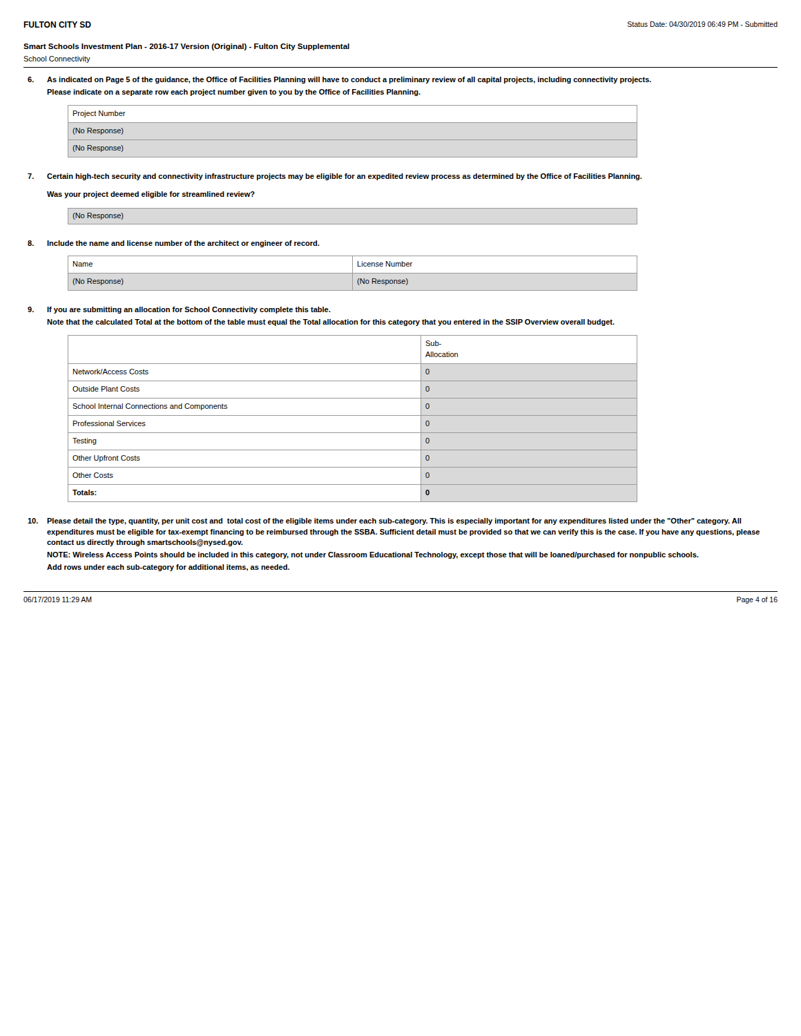FULTON CITY SD
Status Date: 04/30/2019 06:49 PM - Submitted
Smart Schools Investment Plan - 2016-17 Version (Original) - Fulton City Supplemental
School Connectivity
As indicated on Page 5 of the guidance, the Office of Facilities Planning will have to conduct a preliminary review of all capital projects, including connectivity projects.
Please indicate on a separate row each project number given to you by the Office of Facilities Planning.
| Project Number |
| --- |
| (No Response) |
| (No Response) |
Certain high-tech security and connectivity infrastructure projects may be eligible for an expedited review process as determined by the Office of Facilities Planning.
Was your project deemed eligible for streamlined review?
(No Response)
Include the name and license number of the architect or engineer of record.
| Name | License Number |
| --- | --- |
| (No Response) | (No Response) |
If you are submitting an allocation for School Connectivity complete this table.
Note that the calculated Total at the bottom of the table must equal the Total allocation for this category that you entered in the SSIP Overview overall budget.
| | Sub- Allocation |
| --- | --- |
| Network/Access Costs | 0 |
| Outside Plant Costs | 0 |
| School Internal Connections and Components | 0 |
| Professional Services | 0 |
| Testing | 0 |
| Other Upfront Costs | 0 |
| Other Costs | 0 |
| Totals: | 0 |
Please detail the type, quantity, per unit cost and total cost of the eligible items under each sub-category. This is especially important for any expenditures listed under the "Other" category. All expenditures must be eligible for tax-exempt financing to be reimbursed through the SSBA. Sufficient detail must be provided so that we can verify this is the case. If you have any questions, please contact us directly through smartschools@nysed.gov.
NOTE: Wireless Access Points should be included in this category, not under Classroom Educational Technology, except those that will be loaned/purchased for nonpublic schools.
Add rows under each sub-category for additional items, as needed.
06/17/2019 11:29 AM
Page 4 of 16